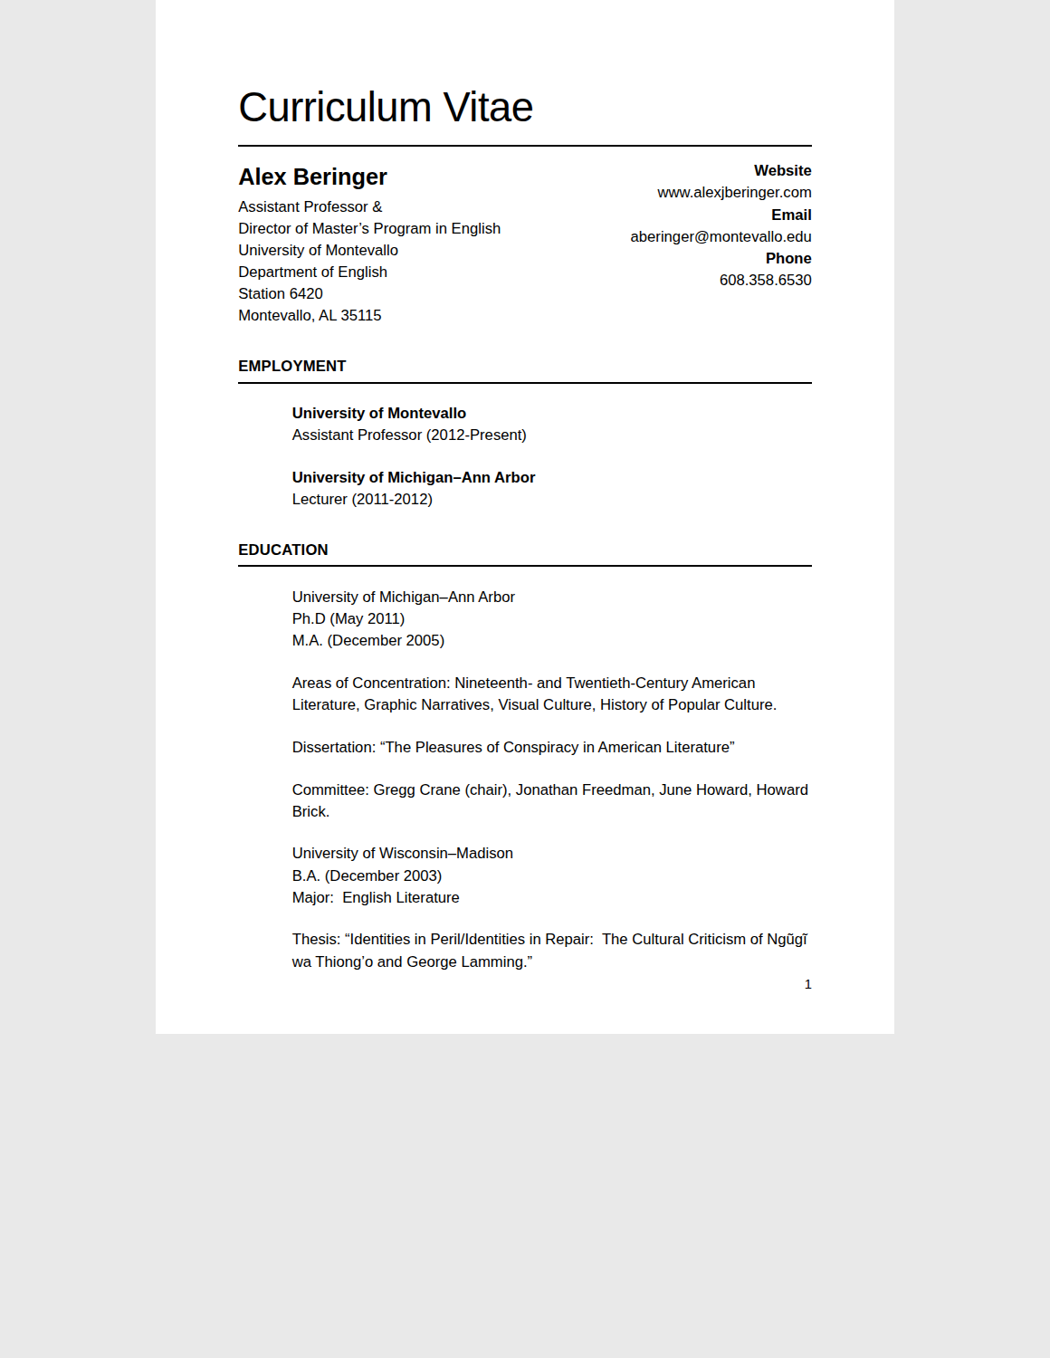Curriculum Vitae
Alex Beringer
Assistant Professor &
Director of Master’s Program in English
University of Montevallo
Department of English
Station 6420
Montevallo, AL 35115
Website
www.alexjberinger.com
Email
aberinger@montevallo.edu
Phone
608.358.6530
EMPLOYMENT
University of Montevallo
Assistant Professor (2012-Present)
University of Michigan–Ann Arbor
Lecturer (2011-2012)
EDUCATION
University of Michigan–Ann Arbor
Ph.D (May 2011)
M.A. (December 2005)
Areas of Concentration: Nineteenth- and Twentieth-Century American Literature, Graphic Narratives, Visual Culture, History of Popular Culture.
Dissertation: “The Pleasures of Conspiracy in American Literature”
Committee: Gregg Crane (chair), Jonathan Freedman, June Howard, Howard Brick.
University of Wisconsin–Madison
B.A. (December 2003)
Major: English Literature
Thesis: “Identities in Peril/Identities in Repair: The Cultural Criticism of Ngũgĩ wa Thiong’o and George Lamming.”
1